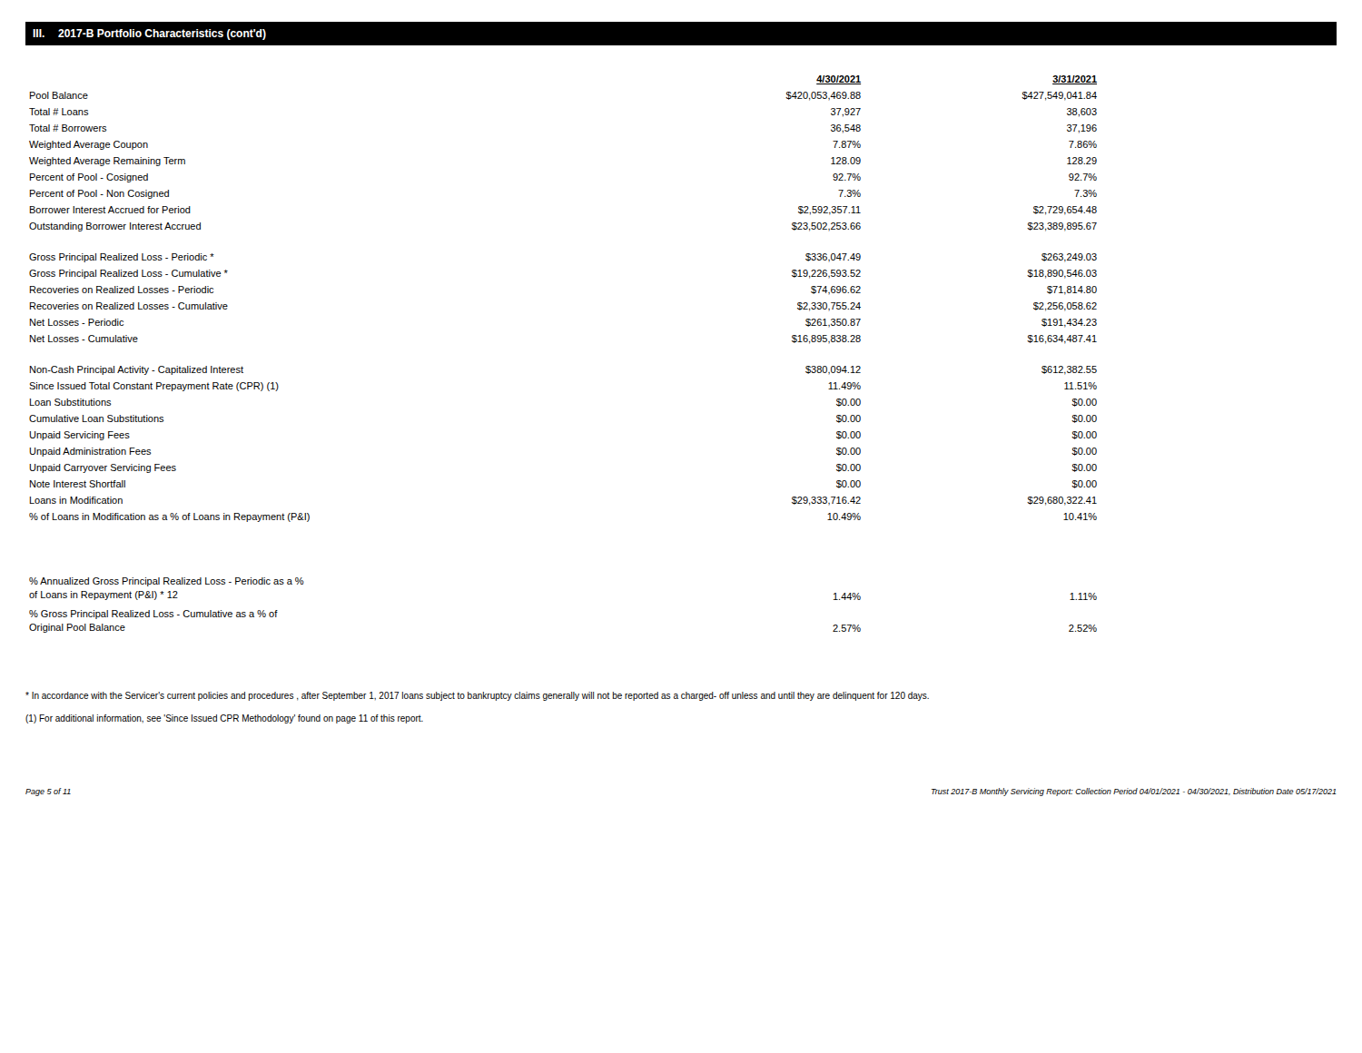III. 2017-B Portfolio Characteristics (cont'd)
| | 4/30/2021 | 3/31/2021 | |
| Pool Balance | $420,053,469.88 | $427,549,041.84 | |
| Total # Loans | 37,927 | 38,603 | |
| Total # Borrowers | 36,548 | 37,196 | |
| Weighted Average Coupon | 7.87% | 7.86% | |
| Weighted Average Remaining Term | 128.09 | 128.29 | |
| Percent of Pool - Cosigned | 92.7% | 92.7% | |
| Percent of Pool - Non Cosigned | 7.3% | 7.3% | |
| Borrower Interest Accrued for Period | $2,592,357.11 | $2,729,654.48 | |
| Outstanding Borrower Interest Accrued | $23,502,253.66 | $23,389,895.67 | |
| Gross Principal Realized Loss - Periodic * | $336,047.49 | $263,249.03 | |
| Gross Principal Realized Loss - Cumulative * | $19,226,593.52 | $18,890,546.03 | |
| Recoveries on Realized Losses - Periodic | $74,696.62 | $71,814.80 | |
| Recoveries on Realized Losses - Cumulative | $2,330,755.24 | $2,256,058.62 | |
| Net Losses - Periodic | $261,350.87 | $191,434.23 | |
| Net Losses - Cumulative | $16,895,838.28 | $16,634,487.41 | |
| Non-Cash Principal Activity - Capitalized Interest | $380,094.12 | $612,382.55 | |
| Since Issued Total Constant Prepayment Rate (CPR) (1) | 11.49% | 11.51% | |
| Loan Substitutions | $0.00 | $0.00 | |
| Cumulative Loan Substitutions | $0.00 | $0.00 | |
| Unpaid Servicing Fees | $0.00 | $0.00 | |
| Unpaid Administration Fees | $0.00 | $0.00 | |
| Unpaid Carryover Servicing Fees | $0.00 | $0.00 | |
| Note Interest Shortfall | $0.00 | $0.00 | |
| Loans in Modification | $29,333,716.42 | $29,680,322.41 | |
| % of Loans in Modification as a % of Loans in Repayment (P&I) | 10.49% | 10.41% | |
| % Annualized Gross Principal Realized Loss - Periodic as a % of Loans in Repayment (P&I) * 12 | 1.44% | 1.11% | |
| % Gross Principal Realized Loss - Cumulative as a % of Original Pool Balance | 2.57% | 2.52% | |
* In accordance with the Servicer's current policies and procedures , after September 1, 2017 loans subject to bankruptcy claims generally will not be reported as a charged- off unless and until they are delinquent for 120 days.
(1) For additional information, see 'Since Issued CPR Methodology' found on page 11 of this report.
Page 5 of 11
Trust 2017-B Monthly Servicing Report: Collection Period 04/01/2021 - 04/30/2021, Distribution Date 05/17/2021